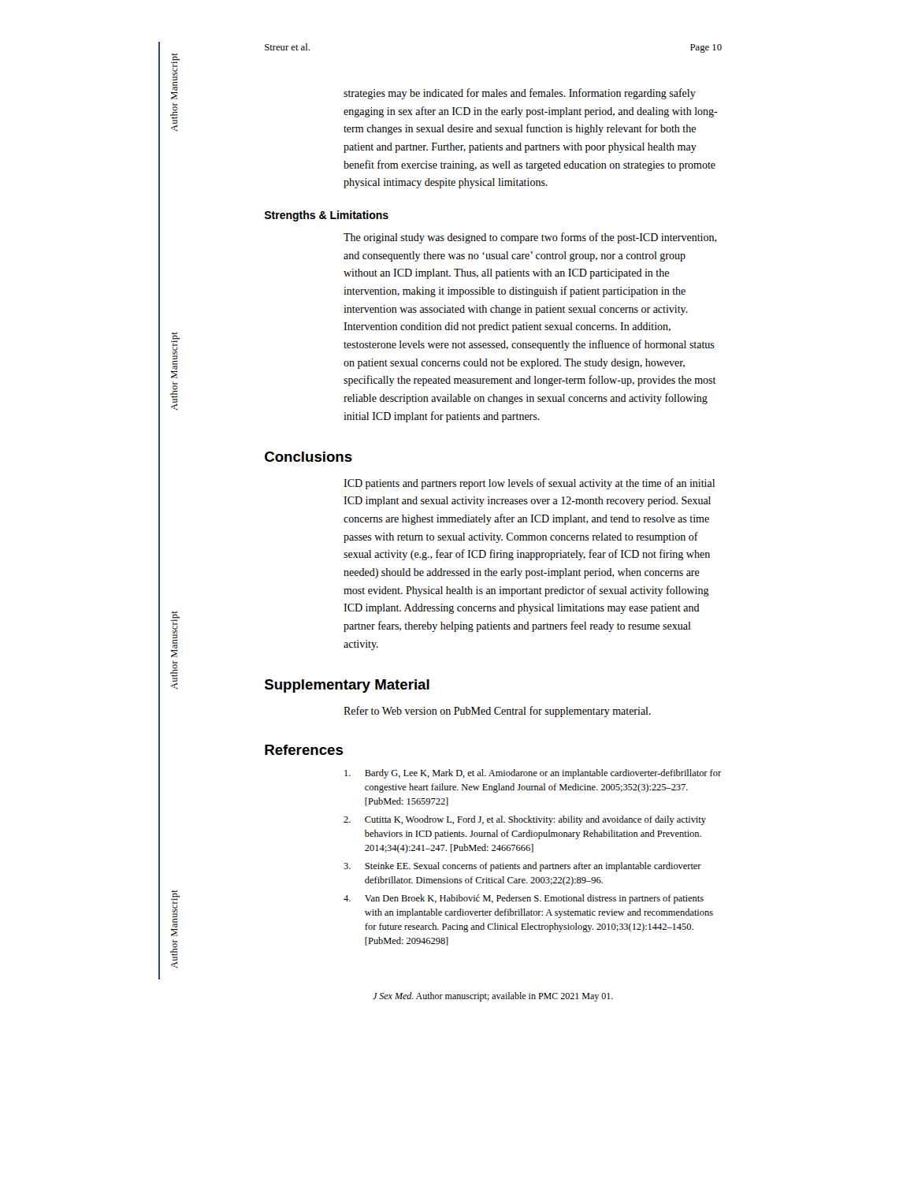Author Manuscript Author Manuscript Author Manuscript Author Manuscript
Streur et al.
Page 10
strategies may be indicated for males and females. Information regarding safely engaging in sex after an ICD in the early post-implant period, and dealing with long-term changes in sexual desire and sexual function is highly relevant for both the patient and partner. Further, patients and partners with poor physical health may benefit from exercise training, as well as targeted education on strategies to promote physical intimacy despite physical limitations.
Strengths & Limitations
The original study was designed to compare two forms of the post-ICD intervention, and consequently there was no ‘usual care’ control group, nor a control group without an ICD implant. Thus, all patients with an ICD participated in the intervention, making it impossible to distinguish if patient participation in the intervention was associated with change in patient sexual concerns or activity. Intervention condition did not predict patient sexual concerns. In addition, testosterone levels were not assessed, consequently the influence of hormonal status on patient sexual concerns could not be explored. The study design, however, specifically the repeated measurement and longer-term follow-up, provides the most reliable description available on changes in sexual concerns and activity following initial ICD implant for patients and partners.
Conclusions
ICD patients and partners report low levels of sexual activity at the time of an initial ICD implant and sexual activity increases over a 12-month recovery period. Sexual concerns are highest immediately after an ICD implant, and tend to resolve as time passes with return to sexual activity. Common concerns related to resumption of sexual activity (e.g., fear of ICD firing inappropriately, fear of ICD not firing when needed) should be addressed in the early post-implant period, when concerns are most evident. Physical health is an important predictor of sexual activity following ICD implant. Addressing concerns and physical limitations may ease patient and partner fears, thereby helping patients and partners feel ready to resume sexual activity.
Supplementary Material
Refer to Web version on PubMed Central for supplementary material.
References
Bardy G, Lee K, Mark D, et al. Amiodarone or an implantable cardioverter-defibrillator for congestive heart failure. New England Journal of Medicine. 2005;352(3):225–237. [PubMed: 15659722]
Cutitta K, Woodrow L, Ford J, et al. Shocktivity: ability and avoidance of daily activity behaviors in ICD patients. Journal of Cardiopulmonary Rehabilitation and Prevention. 2014;34(4):241–247. [PubMed: 24667666]
Steinke EE. Sexual concerns of patients and partners after an implantable cardioverter defibrillator. Dimensions of Critical Care. 2003;22(2):89–96.
Van Den Broek K, Habibović M, Pedersen S. Emotional distress in partners of patients with an implantable cardioverter defibrillator: A systematic review and recommendations for future research. Pacing and Clinical Electrophysiology. 2010;33(12):1442–1450. [PubMed: 20946298]
J Sex Med. Author manuscript; available in PMC 2021 May 01.